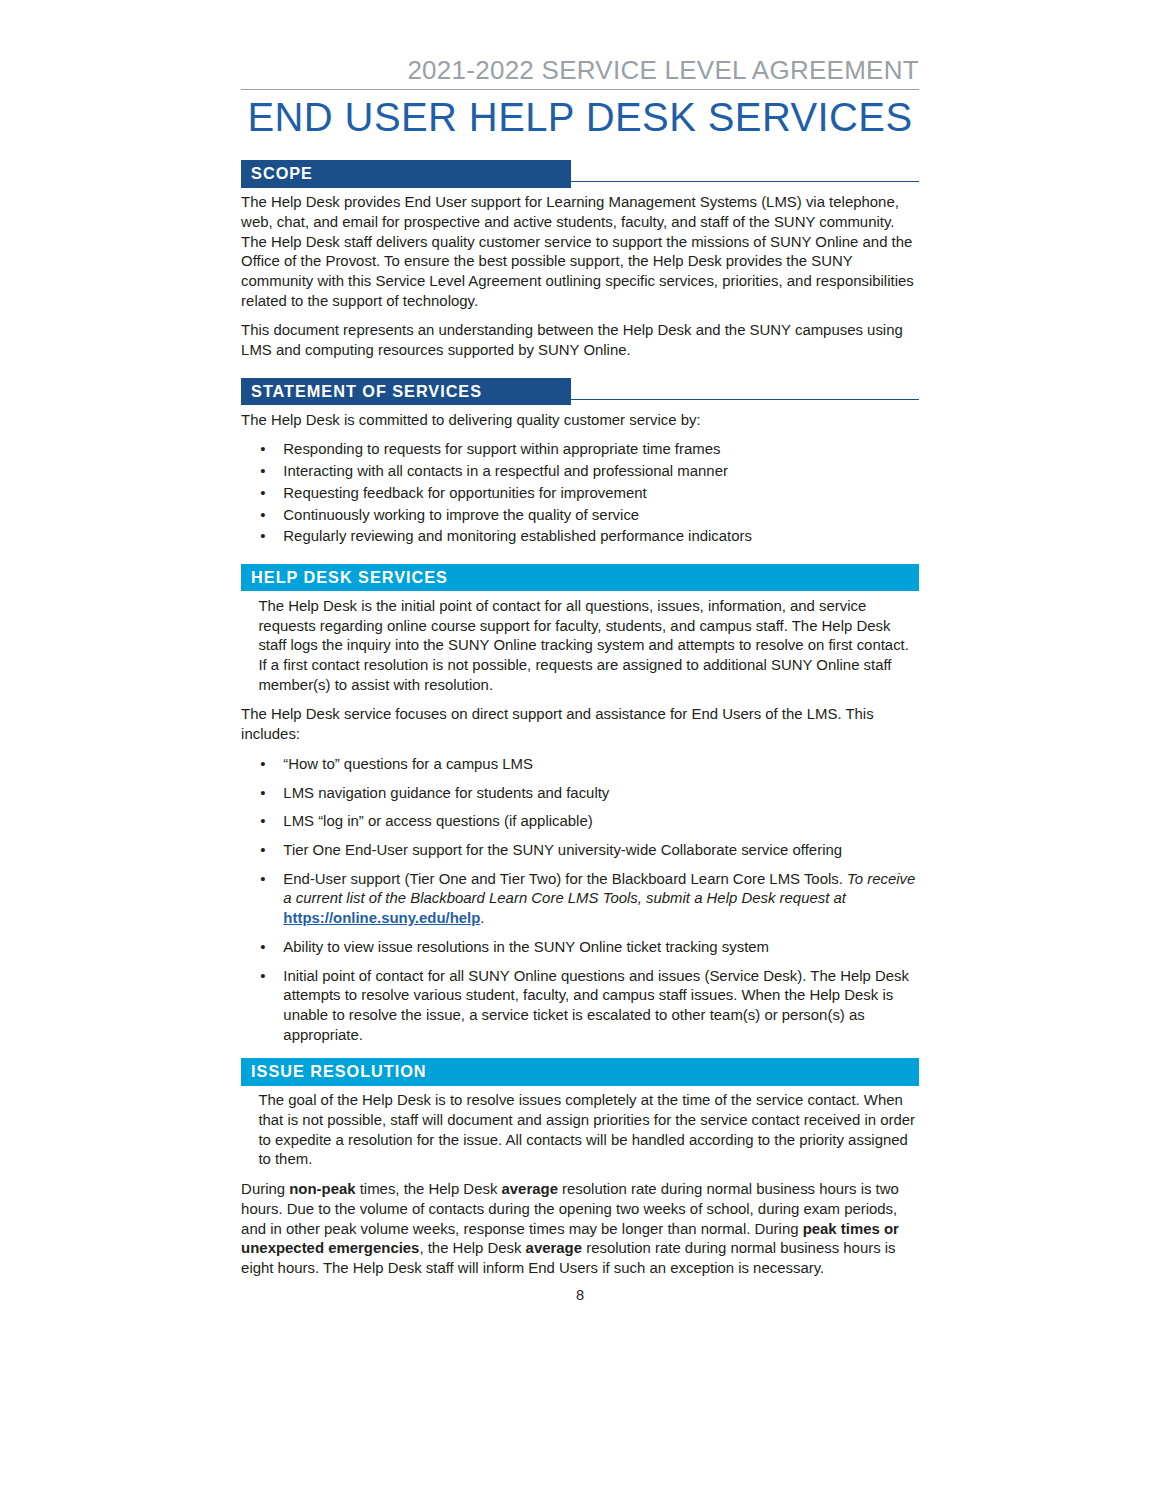2021-2022 SERVICE LEVEL AGREEMENT
END USER HELP DESK SERVICES
SCOPE
The Help Desk provides End User support for Learning Management Systems (LMS) via telephone, web, chat, and email for prospective and active students, faculty, and staff of the SUNY community. The Help Desk staff delivers quality customer service to support the missions of SUNY Online and the Office of the Provost. To ensure the best possible support, the Help Desk provides the SUNY community with this Service Level Agreement outlining specific services, priorities, and responsibilities related to the support of technology.
This document represents an understanding between the Help Desk and the SUNY campuses using LMS and computing resources supported by SUNY Online.
STATEMENT OF SERVICES
The Help Desk is committed to delivering quality customer service by:
Responding to requests for support within appropriate time frames
Interacting with all contacts in a respectful and professional manner
Requesting feedback for opportunities for improvement
Continuously working to improve the quality of service
Regularly reviewing and monitoring established performance indicators
HELP DESK SERVICES
The Help Desk is the initial point of contact for all questions, issues, information, and service requests regarding online course support for faculty, students, and campus staff. The Help Desk staff logs the inquiry into the SUNY Online tracking system and attempts to resolve on first contact. If a first contact resolution is not possible, requests are assigned to additional SUNY Online staff member(s) to assist with resolution.
The Help Desk service focuses on direct support and assistance for End Users of the LMS. This includes:
“How to” questions for a campus LMS
LMS navigation guidance for students and faculty
LMS “log in” or access questions (if applicable)
Tier One End-User support for the SUNY university-wide Collaborate service offering
End-User support (Tier One and Tier Two) for the Blackboard Learn Core LMS Tools. To receive a current list of the Blackboard Learn Core LMS Tools, submit a Help Desk request at https://online.suny.edu/help.
Ability to view issue resolutions in the SUNY Online ticket tracking system
Initial point of contact for all SUNY Online questions and issues (Service Desk). The Help Desk attempts to resolve various student, faculty, and campus staff issues. When the Help Desk is unable to resolve the issue, a service ticket is escalated to other team(s) or person(s) as appropriate.
ISSUE RESOLUTION
The goal of the Help Desk is to resolve issues completely at the time of the service contact. When that is not possible, staff will document and assign priorities for the service contact received in order to expedite a resolution for the issue. All contacts will be handled according to the priority assigned to them.
During non-peak times, the Help Desk average resolution rate during normal business hours is two hours. Due to the volume of contacts during the opening two weeks of school, during exam periods, and in other peak volume weeks, response times may be longer than normal. During peak times or unexpected emergencies, the Help Desk average resolution rate during normal business hours is eight hours. The Help Desk staff will inform End Users if such an exception is necessary.
8